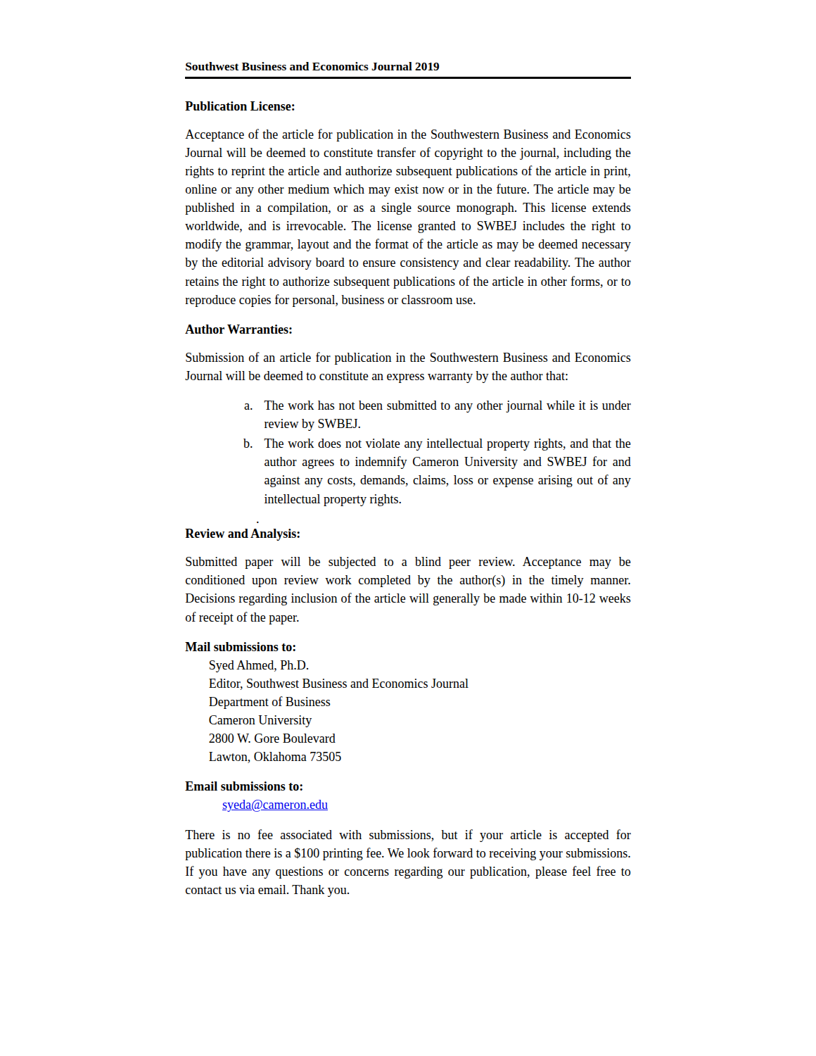Southwest Business and Economics Journal 2019
Publication License:
Acceptance of the article for publication in the Southwestern Business and Economics Journal will be deemed to constitute transfer of copyright to the journal, including the rights to reprint the article and authorize subsequent publications of the article in print, online or any other medium which may exist now or in the future. The article may be published in a compilation, or as a single source monograph. This license extends worldwide, and is irrevocable. The license granted to SWBEJ includes the right to modify the grammar, layout and the format of the article as may be deemed necessary by the editorial advisory board to ensure consistency and clear readability. The author retains the right to authorize subsequent publications of the article in other forms, or to reproduce copies for personal, business or classroom use.
Author Warranties:
Submission of an article for publication in the Southwestern Business and Economics Journal will be deemed to constitute an express warranty by the author that:
The work has not been submitted to any other journal while it is under review by SWBEJ.
The work does not violate any intellectual property rights, and that the author agrees to indemnify Cameron University and SWBEJ for and against any costs, demands, claims, loss or expense arising out of any intellectual property rights.
.
Review and Analysis:
Submitted paper will be subjected to a blind peer review. Acceptance may be conditioned upon review work completed by the author(s) in the timely manner. Decisions regarding inclusion of the article will generally be made within 10-12 weeks of receipt of the paper.
Mail submissions to:
Syed Ahmed, Ph.D.
Editor, Southwest Business and Economics Journal
Department of Business
Cameron University
2800 W. Gore Boulevard
Lawton, Oklahoma 73505
Email submissions to:
syeda@cameron.edu
There is no fee associated with submissions, but if your article is accepted for publication there is a $100 printing fee. We look forward to receiving your submissions. If you have any questions or concerns regarding our publication, please feel free to contact us via email. Thank you.